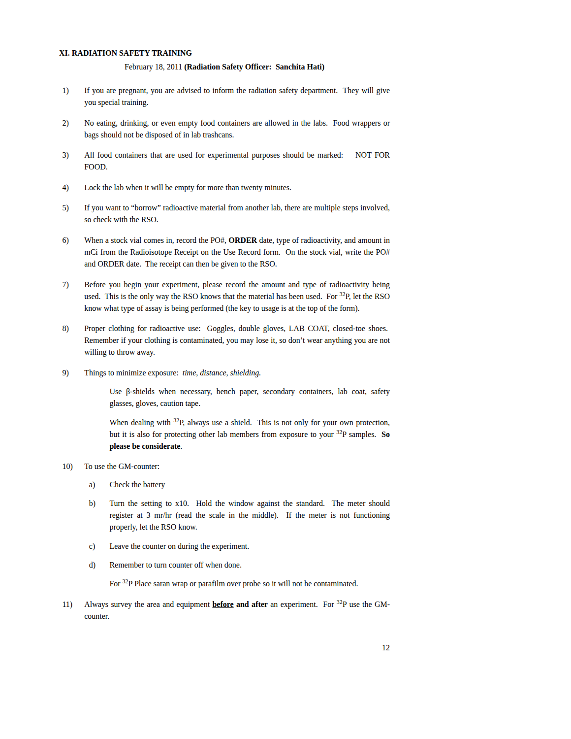XI. RADIATION SAFETY TRAINING
February 18, 2011 (Radiation Safety Officer: Sanchita Hati)
If you are pregnant, you are advised to inform the radiation safety department. They will give you special training.
No eating, drinking, or even empty food containers are allowed in the labs. Food wrappers or bags should not be disposed of in lab trashcans.
All food containers that are used for experimental purposes should be marked: NOT FOR FOOD.
Lock the lab when it will be empty for more than twenty minutes.
If you want to “borrow” radioactive material from another lab, there are multiple steps involved, so check with the RSO.
When a stock vial comes in, record the PO#, ORDER date, type of radioactivity, and amount in mCi from the Radioisotope Receipt on the Use Record form. On the stock vial, write the PO# and ORDER date. The receipt can then be given to the RSO.
Before you begin your experiment, please record the amount and type of radioactivity being used. This is the only way the RSO knows that the material has been used. For 32P, let the RSO know what type of assay is being performed (the key to usage is at the top of the form).
Proper clothing for radioactive use: Goggles, double gloves, LAB COAT, closed-toe shoes. Remember if your clothing is contaminated, you may lose it, so don’t wear anything you are not willing to throw away.
Things to minimize exposure: time, distance, shielding.
Use β-shields when necessary, bench paper, secondary containers, lab coat, safety glasses, gloves, caution tape.
When dealing with 32P, always use a shield. This is not only for your own protection, but it is also for protecting other lab members from exposure to your 32P samples. So please be considerate.
To use the GM-counter:
Check the battery
Turn the setting to x10. Hold the window against the standard. The meter should register at 3 mr/hr (read the scale in the middle). If the meter is not functioning properly, let the RSO know.
Leave the counter on during the experiment.
Remember to turn counter off when done.
For 32P Place saran wrap or parafilm over probe so it will not be contaminated.
Always survey the area and equipment before and after an experiment. For 32P use the GM-counter.
12